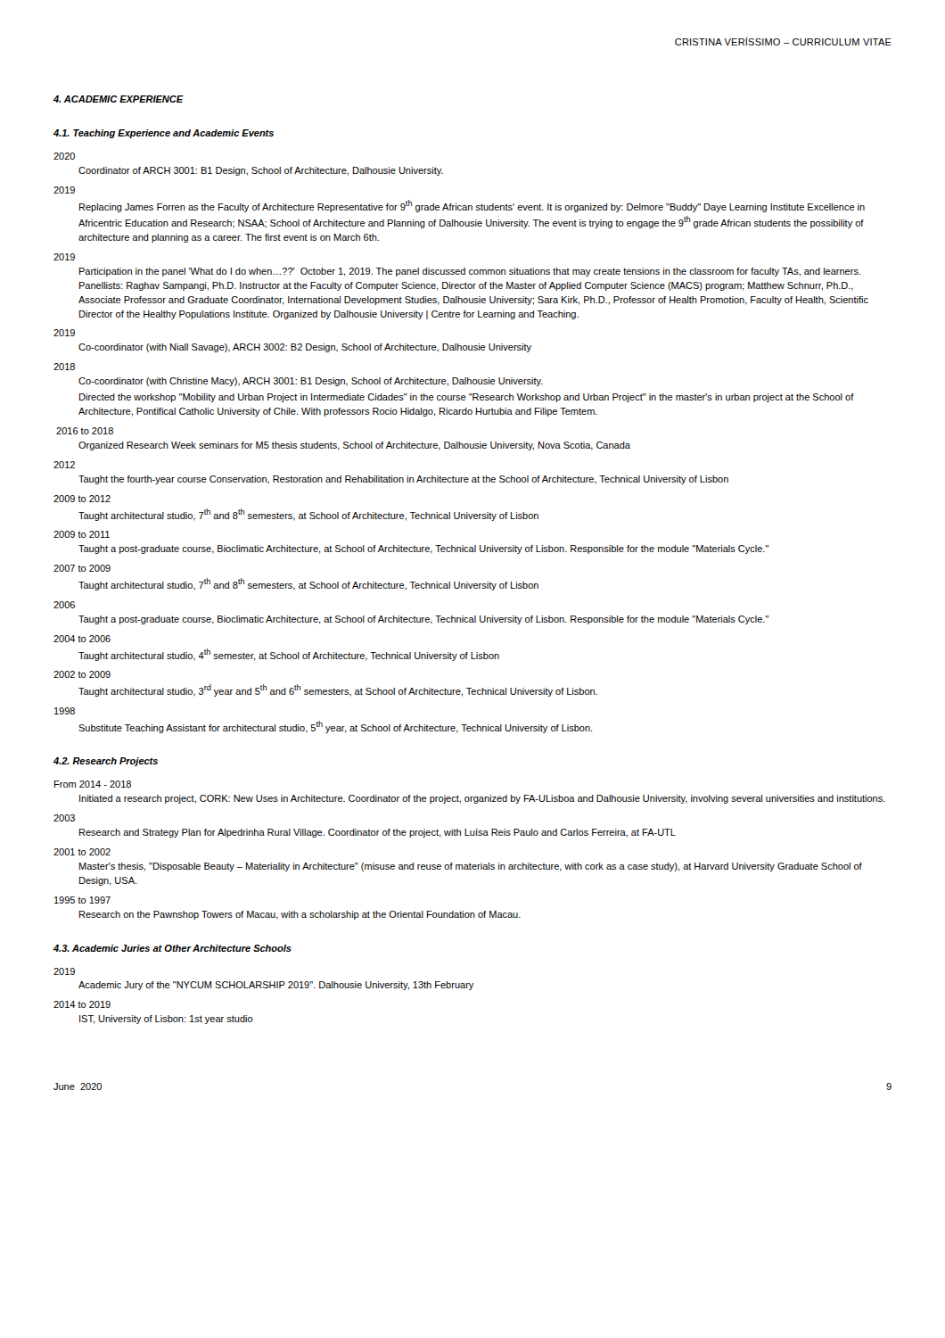CRISTINA VERÍSSIMO – CURRICULUM VITAE
4. ACADEMIC EXPERIENCE
4.1. Teaching Experience and Academic Events
2020
Coordinator of ARCH 3001: B1 Design, School of Architecture, Dalhousie University.
2019
Replacing James Forren as the Faculty of Architecture Representative for 9th grade African students' event. It is organized by: Delmore "Buddy" Daye Learning Institute Excellence in Africentric Education and Research; NSAA; School of Architecture and Planning of Dalhousie University. The event is trying to engage the 9th grade African students the possibility of architecture and planning as a career. The first event is on March 6th.
2019
Participation in the panel 'What do I do when…??' October 1, 2019. The panel discussed common situations that may create tensions in the classroom for faculty TAs, and learners. Panellists: Raghav Sampangi, Ph.D. Instructor at the Faculty of Computer Science, Director of the Master of Applied Computer Science (MACS) program; Matthew Schnurr, Ph.D., Associate Professor and Graduate Coordinator, International Development Studies, Dalhousie University; Sara Kirk, Ph.D., Professor of Health Promotion, Faculty of Health, Scientific Director of the Healthy Populations Institute. Organized by Dalhousie University | Centre for Learning and Teaching.
2019
Co-coordinator (with Niall Savage), ARCH 3002: B2 Design, School of Architecture, Dalhousie University
2018
Co-coordinator (with Christine Macy), ARCH 3001: B1 Design, School of Architecture, Dalhousie University.
Directed the workshop "Mobility and Urban Project in Intermediate Cidades" in the course "Research Workshop and Urban Project" in the master's in urban project at the School of Architecture, Pontifical Catholic University of Chile. With professors Rocio Hidalgo, Ricardo Hurtubia and Filipe Temtem.
2016 to 2018
Organized Research Week seminars for M5 thesis students, School of Architecture, Dalhousie University, Nova Scotia, Canada
2012
Taught the fourth-year course Conservation, Restoration and Rehabilitation in Architecture at the School of Architecture, Technical University of Lisbon
2009 to 2012
Taught architectural studio, 7th and 8th semesters, at School of Architecture, Technical University of Lisbon
2009 to 2011
Taught a post-graduate course, Bioclimatic Architecture, at School of Architecture, Technical University of Lisbon. Responsible for the module "Materials Cycle."
2007 to 2009
Taught architectural studio, 7th and 8th semesters, at School of Architecture, Technical University of Lisbon
2006
Taught a post-graduate course, Bioclimatic Architecture, at School of Architecture, Technical University of Lisbon. Responsible for the module "Materials Cycle."
2004 to 2006
Taught architectural studio, 4th semester, at School of Architecture, Technical University of Lisbon
2002 to 2009
Taught architectural studio, 3rd year and 5th and 6th semesters, at School of Architecture, Technical University of Lisbon.
1998
Substitute Teaching Assistant for architectural studio, 5th year, at School of Architecture, Technical University of Lisbon.
4.2. Research Projects
From 2014 - 2018
Initiated a research project, CORK: New Uses in Architecture. Coordinator of the project, organized by FA-ULisboa and Dalhousie University, involving several universities and institutions.
2003
Research and Strategy Plan for Alpedrinha Rural Village. Coordinator of the project, with Luísa Reis Paulo and Carlos Ferreira, at FA-UTL
2001 to 2002
Master's thesis, "Disposable Beauty – Materiality in Architecture" (misuse and reuse of materials in architecture, with cork as a case study), at Harvard University Graduate School of Design, USA.
1995 to 1997
Research on the Pawnshop Towers of Macau, with a scholarship at the Oriental Foundation of Macau.
4.3. Academic Juries at Other Architecture Schools
2019
Academic Jury of the "NYCUM SCHOLARSHIP 2019". Dalhousie University, 13th February
2014 to 2019
IST, University of Lisbon: 1st year studio
June 2020 9